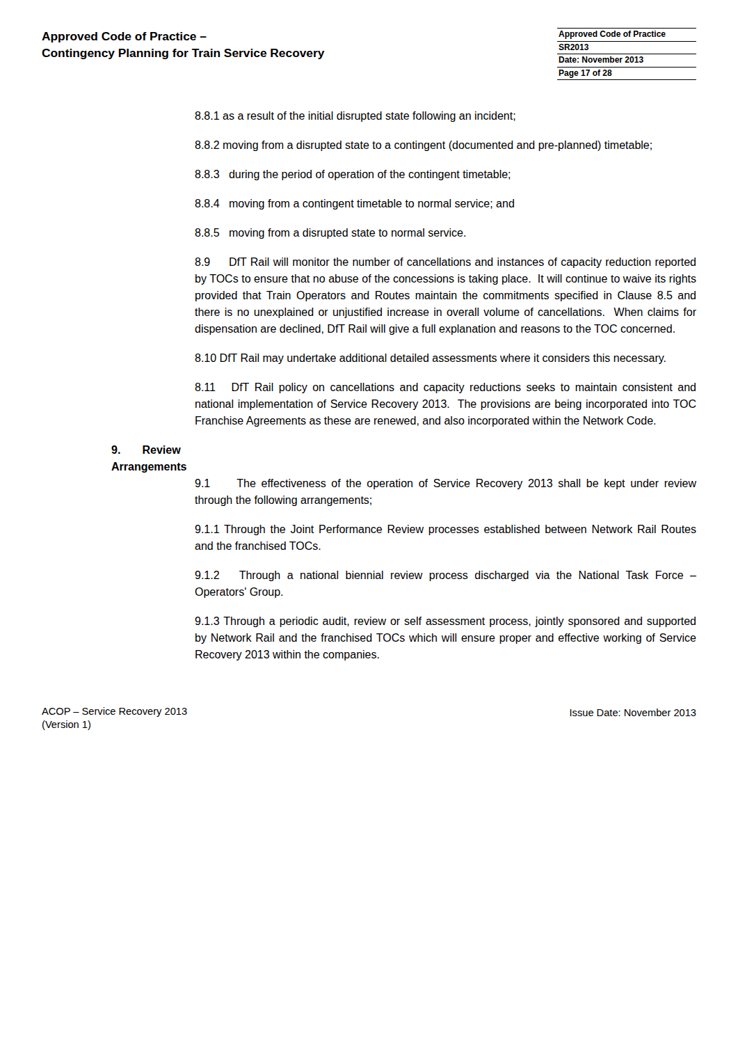Approved Code of Practice –
Contingency Planning for Train Service Recovery
Approved Code of Practice
SR2013
Date: November 2013
Page 17 of 28
8.8.1 as a result of the initial disrupted state following an incident;
8.8.2 moving from a disrupted state to a contingent (documented and pre-planned) timetable;
8.8.3 during the period of operation of the contingent timetable;
8.8.4 moving from a contingent timetable to normal service; and
8.8.5 moving from a disrupted state to normal service.
8.9 DfT Rail will monitor the number of cancellations and instances of capacity reduction reported by TOCs to ensure that no abuse of the concessions is taking place. It will continue to waive its rights provided that Train Operators and Routes maintain the commitments specified in Clause 8.5 and there is no unexplained or unjustified increase in overall volume of cancellations. When claims for dispensation are declined, DfT Rail will give a full explanation and reasons to the TOC concerned.
8.10 DfT Rail may undertake additional detailed assessments where it considers this necessary.
8.11 DfT Rail policy on cancellations and capacity reductions seeks to maintain consistent and national implementation of Service Recovery 2013. The provisions are being incorporated into TOC Franchise Agreements as these are renewed, and also incorporated within the Network Code.
9. Review
Arrangements
9.1 The effectiveness of the operation of Service Recovery 2013 shall be kept under review through the following arrangements;
9.1.1 Through the Joint Performance Review processes established between Network Rail Routes and the franchised TOCs.
9.1.2 Through a national biennial review process discharged via the National Task Force – Operators' Group.
9.1.3 Through a periodic audit, review or self assessment process, jointly sponsored and supported by Network Rail and the franchised TOCs which will ensure proper and effective working of Service Recovery 2013 within the companies.
ACOP – Service Recovery 2013
(Version 1)
Issue Date: November 2013